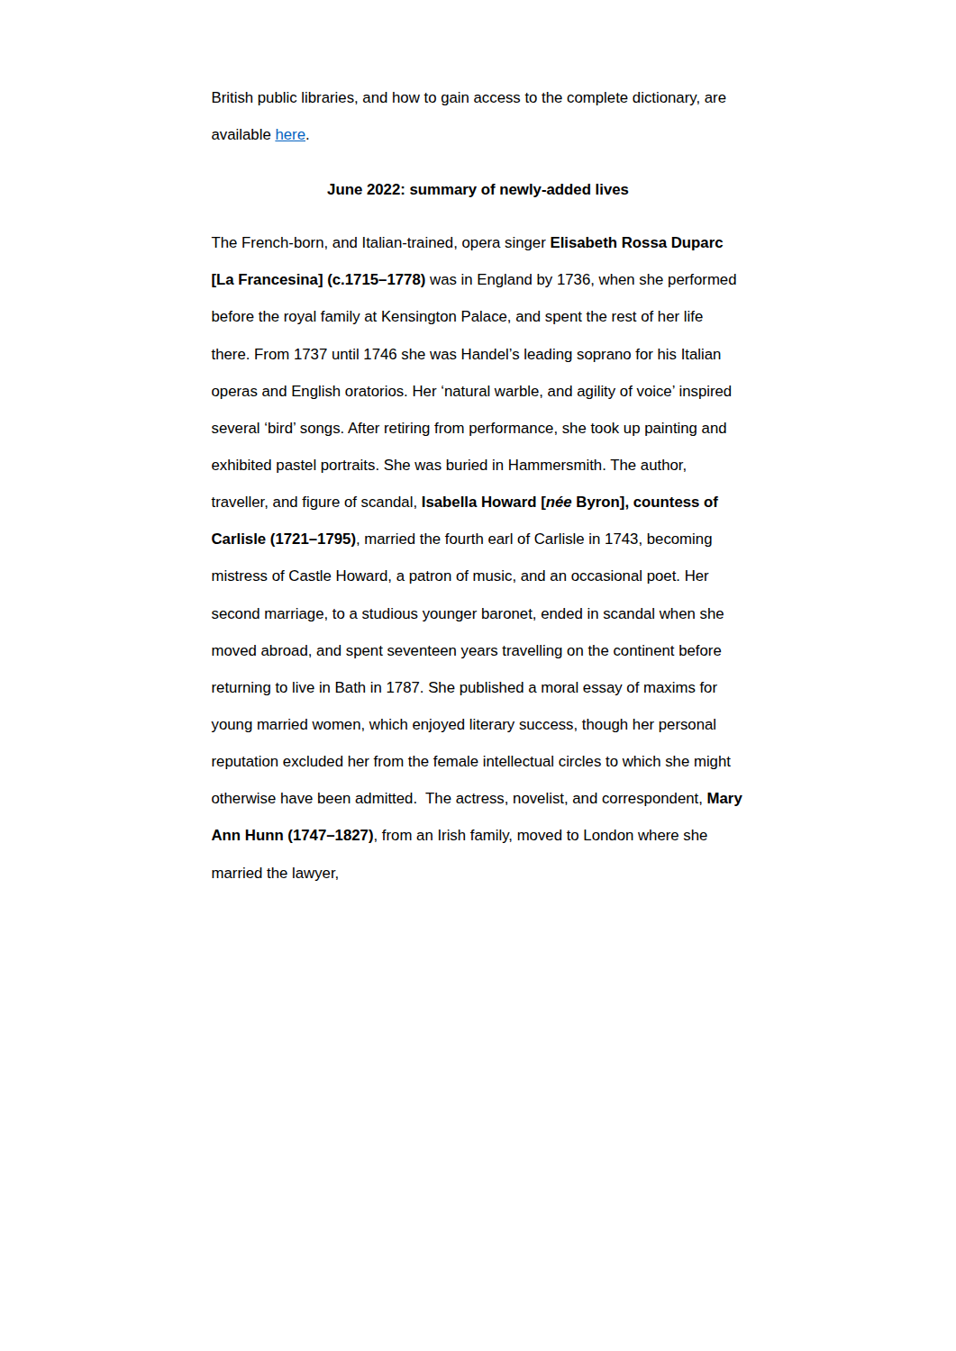British public libraries, and how to gain access to the complete dictionary, are available here.
June 2022: summary of newly-added lives
The French-born, and Italian-trained, opera singer Elisabeth Rossa Duparc [La Francesina] (c.1715–1778) was in England by 1736, when she performed before the royal family at Kensington Palace, and spent the rest of her life there. From 1737 until 1746 she was Handel’s leading soprano for his Italian operas and English oratorios. Her ‘natural warble, and agility of voice’ inspired several ‘bird’ songs. After retiring from performance, she took up painting and exhibited pastel portraits. She was buried in Hammersmith. The author, traveller, and figure of scandal, Isabella Howard [née Byron], countess of Carlisle (1721–1795), married the fourth earl of Carlisle in 1743, becoming mistress of Castle Howard, a patron of music, and an occasional poet. Her second marriage, to a studious younger baronet, ended in scandal when she moved abroad, and spent seventeen years travelling on the continent before returning to live in Bath in 1787. She published a moral essay of maxims for young married women, which enjoyed literary success, though her personal reputation excluded her from the female intellectual circles to which she might otherwise have been admitted. The actress, novelist, and correspondent, Mary Ann Hunn (1747–1827), from an Irish family, moved to London where she married the lawyer,